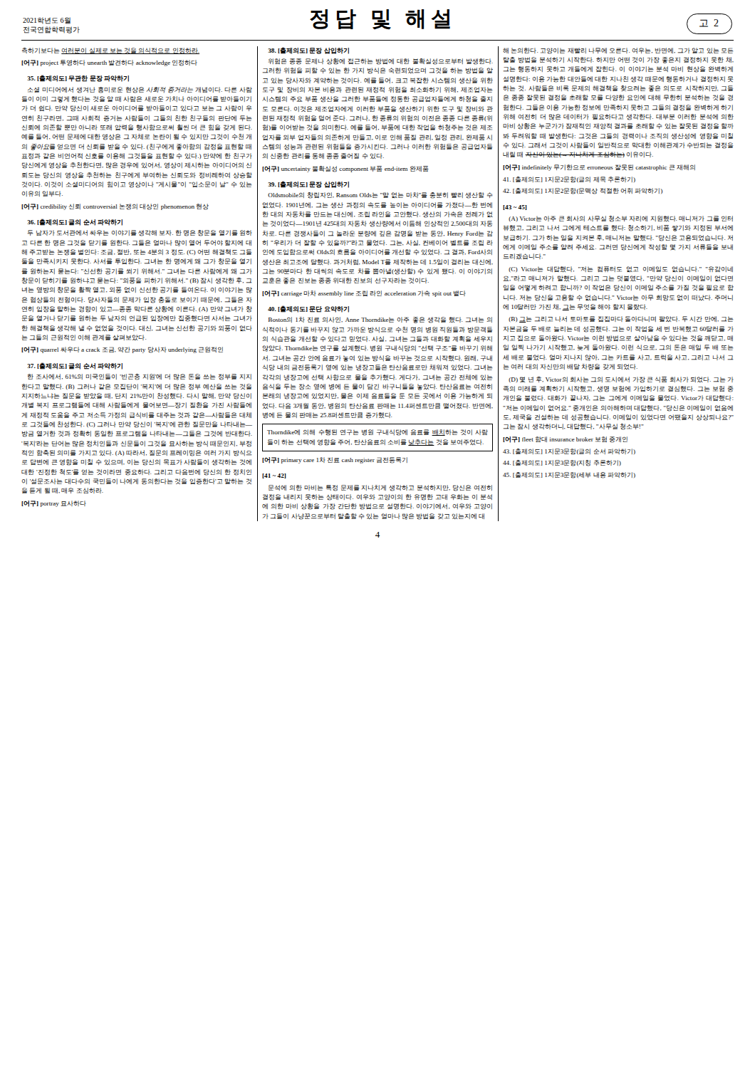2021학년도 6월
전국연합학력평가
정답 및 해설
고 2
측하기보다는 여러분이 실제로 보는 것을 의식적으로 인정하라.
[어구] project 투영하다 unearth 발견하다 acknowledge 인정하다
35. [출제의도] 무관한 문장 파악하기
소셜 미디어에서 생겨난 흥미로운 현상은 사회적 증거라는 개념이다. 다른 사람들이 이미 그렇게 했다는 것을 알 때 사람은 새로운 가치나 아이디어를 받아들이기가 더 쉽다. 만약 당신이 새로운 아이디어를 받아들이고 있다고 보는 그 사람이 우연히 친구라면, 그때 사회적 증거는 사람들이 그들의 친한 친구들의 판단에 두는 신뢰에 의존할 뿐만 아니라 또래 압력을 행사함으로써 훨씬 더 큰 힘을 갖게 된다. 예를 들어, 어떤 문제에 대한 영상은 그 자체로 논란이 될 수 있지만 그것이 수천 개의 좋아요를 얻으면 더 신뢰를 받을 수 있다. (친구에게 좋아함의 감정을 표현할 때 표정과 같은 비언어적 신호를 이용해 그것들을 표현할 수 있다.) 만약에 한 친구가 당신에게 영상을 추천한다면, 많은 경우에 있어서, 영상이 제시하는 아이디어의 신뢰도는 당신의 영상을 추천하는 친구에게 부여하는 신뢰도와 정비례하여 상승할 것이다. 이것이 소셜미디어의 힘이고 영상이나 "게시물"이 "입소문이 날" 수 있는 이유의 일부다.
[어구] credibility 신뢰 controversial 논쟁의 대상인 phenomenon 현상
36. [출제의도] 글의 순서 파악하기
두 남자가 도서관에서 싸우는 이야기를 생각해 보자. 한 명은 창문을 열기를 원하고 다른 한 명은 그것을 닫기를 원한다. 그들은 얼마나 많이 열어 두어야 할지에 대해 주고받는 논쟁을 벌인다: 조금, 절반, 또는 4분의 3 정도. (C) 어떤 해결책도 그들 둘을 만족시키지 못한다. 사서를 투입한다. 그녀는 한 명에게 왜 그가 창문을 열기를 원하는지 묻는다: "신선한 공기를 쐬기 위해서." 그녀는 다른 사람에게 왜 그가 창문이 닫히기를 원하냐고 묻는다: "외풍을 피하기 위해서." (B) 잠시 생각한 후, 그녀는 옆방의 창문을 활짝 열고, 외풍 없이 신선한 공기를 들여온다. 이 이야기는 많은 협상들의 전형이다. 당사자들의 문제가 입장 충돌로 보이기 때문에, 그들은 자연히 입장을 말하는 경향이 있고—종종 막다른 상황에 이른다. (A) 만약 그녀가 창문을 열거나 닫기를 원하는 두 남자의 언급된 입장에만 집중했다면 사서는 그녀가 한 해결책을 생각해 낼 수 없었을 것이다. 대신, 그녀는 신선한 공기와 외풍이 없다는 그들의 근원적인 이해 관계를 살펴보았다.
[어구] quarrel 싸우다 a crack 조금, 약간 party 당사자 underlying 근원적인
37. [출제의도] 글의 순서 파악하기
한 조사에서, 61%의 미국인들이 '빈곤층 지원'에 더 많은 돈을 쓰는 정부를 지지한다고 말했다. (B) 그러나 같은 모집단이 '복지'에 더 많은 정부 예산을 쓰는 것을 지지하느냐는 질문을 받았을 때, 단지 21%만이 찬성했다. 다시 말해, 만약 당신이 개별 복지 프로그램들에 대해 사람들에게 물어보면—장기 질환을 가진 사람들에게 재정적 도움을 주고 저소득 가정의 급식비를 대주는 것과 같은—사람들은 대체로 그것들에 찬성한다. (C) 그러나 만약 당신이 '복지'에 관한 질문만을 나타내는—방금 열거한 것과 정확히 동일한 프로그램을 나타내는—그들은 그것에 반대한다. '복지'라는 단어는 많은 정치인들과 신문들이 그것을 묘사하는 방식 때문인지, 부정적인 함축된 의미를 가지고 있다. (A) 따라서, 질문의 프레이밍은 여러 가지 방식으로 답변에 큰 영향을 미칠 수 있으며, 이는 당신의 목표가 사람들이 생각하는 것에 대한 '진정한 척도'를 얻는 것이라면 중요하다. 그리고 다음번에 당신의 한 정치인이 '설문조사는 대다수의 국민들이 나에게 동의한다는 것을 입증한다'고 말하는 것을 듣게 될 때, 매우 조심하라.
[어구] portray 묘사하다
38. [출제의도] 문장 삽입하기
위험은 종종 문제나 상황에 접근하는 방법에 대한 불확실성으로부터 발생한다. 그러한 위험을 피할 수 있는 한 가지 방식은 숙련되었으며 그것을 하는 방법을 알고 있는 당사자와 계약하는 것이다. 예를 들어, 크고 복잡한 시스템의 생산을 위한 도구 및 장비의 자본 비용과 관련된 재정적 위험을 최소화하기 위해, 제조업자는 시스템의 주요 부품 생산을 그러한 부품들에 정통한 공급업자들에게 하청을 줄지도 모른다. 이것은 제조업자에게 이러한 부품을 생산하기 위한 도구 및 장비와 관련된 재정적 위험을 덜어 준다. 그러나, 한 종류의 위험의 이전은 종종 다른 종류(위험)를 이어받는 것을 의미한다. 예를 들어, 부품에 대한 작업을 하청주는 것은 제조업자를 외부 업자들의 의존하게 만들고, 이로 인해 품질 관리, 일정 관리, 완제품 시스템의 성능과 관련된 위험들을 증가시킨다. 그러나 이러한 위험들은 공급업자들의 신중한 관리를 통해 종종 줄어질 수 있다.
[어구] uncertainty 불확실성 component 부품 end-item 완제품
39. [출제의도] 문장 삽입하기
Oldsmobile의 창립자인, Ransom Olds는 "말 없는 마차"를 충분히 빨리 생산할 수 없었다. 1901년에, 그는 생산 과정의 속도를 높이는 아이디어를 가졌다—한 번에 한 대의 자동차를 만드는 대신에, 조립 라인을 고안했다. 생산의 가속은 전례가 없는 것이었다—1901년 425대의 자동차 생산량에서 이듬해 인상적인 2,500대의 자동차로. 다른 경쟁사들이 그 놀라운 분량에 깊은 감명을 받는 동안, Henry Ford는 감히 "우리가 더 잘할 수 있을까?"라고 물었다. 그는, 사실, 컨베이어 벨트를 조립 라인에 도입함으로써 Olds의 흐름을 아이디어를 개선할 수 있었다. 그 결과, Ford사의 생산은 최고조에 달했다. 과거처럼, Model T를 제작하는 데 1.5일이 걸리는 대신에, 그는 90분마다 한 대씩의 속도로 차를 뽑아낼(생산할) 수 있게 됐다. 이 이야기의 교훈은 좋은 진보는 종종 위대한 진보의 선구자라는 것이다.
[어구] carriage 마차 assembly line 조립 라인 acceleration 가속 spit out 뱉다
40. [출제의도] 문단 요약하기
Boston의 1차 진료 의사인, Anne Thorndike는 아주 좋은 생각을 했다. 그녀는 의식적이나 동기를 바꾸지 않고 가까운 방식으로 수천 명의 병원 직원들과 방문객들의 식습관을 개선할 수 있다고 믿었다. 사실, 그녀는 그들과 대화할 계획을 세우지 않았다. Thorndike는 연구를 설계했다. 병원 구내식당의 "선택 구조"를 바꾸기 위해서. 그녀는 공간 안에 음료가 놓여 있는 방식을 바꾸는 것으로 시작했다. 원래, 구내식당 내의 금전등록기 옆에 있는 냉장고들은 탄산음료로만 채워져 있었다. 그녀는 각각의 냉장고에 선택 사항으로 물을 추가했다. 게다가, 그녀는 공간 전체에 있는 음식을 두는 장소 옆에 병에 든 물이 담긴 바구니들을 놓았다. 탄산음료는 여전히 본래의 냉장고에 있었지만, 물은 이제 음료들을 둔 모든 곳에서 이용 가능하게 되었다. 다음 3개월 동안, 병원의 탄산음료 판매는 11.4퍼센트만큼 떨어졌다. 반면에, 병에 든 물의 판매는 25.8퍼센트만큼 증가했다.
Thorndike에 의해 수행된 연구는 병원 구내식당에 음료를 배치하는 것이 사람들이 하는 선택에 영향을 주어, 탄산음료의 소비를 낮추다는 것을 보여주었다.
[어구] primary care 1차 진료 cash register 금전등록기
[41 ~ 42]
문석에 의한 마비는 특정 문제를 지나치게 생각하고 분석하지만, 당신은 여전히 결정을 내리지 못하는 상태이다. 여우와 고양이의 한 유명한 고대 우화는 이 분석에 의한 마비 상황을 가장 간단한 방법으로 설명한다. 이야기에서, 여우와 고양이가 그들이 사냥꾼으로부터 탈출할 수 있는 얼마나 많은 방법을 갖고 있는지에 대
해 논의한다. 고양이는 재빨리 나무에 오른다. 여우는, 반면에, 그가 알고 있는 모든 탈출 방법을 분석하기 시작한다. 하지만 어떤 것이 가장 좋은지 결정하지 못한 채, 그는 행동하지 못하고 개들에게 잡힌다. 이 이야기는 분석 마비 현상을 완벽하게 설명한다: 이용 가능한 대안들에 대한 지나친 생각 때문에 행동하거나 결정하지 못하는 것. 사람들은 비록 문제의 해결책을 찾으려는 좋은 의도로 시작하지만, 그들은 종종 잘못된 결정을 초래할 모를 다양한 요인에 대해 무한히 분석하는 것을 경험한다. 그들은 이용 가능한 정보에 만족하지 못하고 그들의 결정을 완벽하게 하기 위해 여전히 더 많은 데이터가 필요하다고 생각한다. 대부분 이러한 분석에 의한 마비 상황은 누군가가 잠재적인 재앙적 결과를 초래할 수 있는 잘못된 결정을 할까봐 두려워할 때 발생한다: 그것은 그들의 경력이나 조직의 생산성에 영향을 미칠 수 있다. 그래서 그것이 사람들이 일반적으로 막대한 이해관계가 수반되는 결정을 내릴 때 자신이 있는(→ 지나치게 조심하는) 이유이다.
[어구] indefinitely 무기한으로 erroneous 잘못된 catastrophic 큰 재해의
41. [출제의도] 1지문2문항(글의 제목 추론하기)
42. [출제의도] 1지문2문항(문맥상 적절한 어휘 파악하기)
[43 ~ 45]
(A) Victor는 아주 큰 회사의 사무실 청소부 자리에 지원했다. 매니저가 그를 인터뷰했고, 그리고 나서 그에게 테스트를 했다: 청소하기, 비품 쌓기와 지정된 부서에 보급하기. 그가 하는 일을 지켜본 후, 매니저는 말했다. "당신은 고용되었습니다. 저에게 이메일 주소를 알려 주세요. 그러면 당신에게 작성할 몇 가지 서류들을 보내드리겠습니다."
(C) Victor는 대답했다, "저는 컴퓨터도 없고 이메일도 없습니다." "유감이네요,"라고 매니저가 말했다. 그리고 그는 덧붙였다, "만약 당신이 이메일이 없다면 일을 어떻게 하려고 합니까? 이 작업은 당신이 이메일 주소를 가질 것을 필요로 합니다. 저는 당신을 고용할 수 없습니다." Victor는 아무 희망도 없이 떠났다. 주머니에 10달러만 가진 채, 그는 무엇을 해야 할지 몰랐다.
(B) 그는 그리고 나서 토마토를 집집마다 돌아다니며 팔았다. 두 시간 만에, 그는 자본금을 두 배로 늘리는 데 성공했다. 그는 이 작업을 세 번 반복했고 60달러를 가지고 집으로 돌아왔다. Victor는 이런 방법으로 살아남을 수 있다는 것을 깨닫고, 매일 일찍 나가기 시작했고, 늦게 돌아왔다. 이런 식으로, 그의 돈은 매일 두 배 또는 세 배로 불었다. 얼마 지나지 않아, 그는 카트를 사고, 트럭을 사고, 그리고 나서 그는 여러 대의 자신만의 배달 차량을 갖게 되었다.
(D) 몇 년 후, Victor의 회사는 그의 도시에서 가장 큰 식품 회사가 되었다. 그는 가족의 미래를 계획하기 시작했고, 생명 보험에 가입하기로 결심했다. 그는 보험 중개인을 불렀다. 대화가 끝나자, 그는 그에게 이메일을 물었다. Victor가 대답했다: "저는 이메일이 없어요." 중개인은 의아해하며 대답했다, "당신은 이메일이 없음에도, 제국을 건설하는 데 성공했습니다. 이메일이 있었다면 어땠을지 상상되나요?" 그는 잠시 생각하더니, 대답했다, "사무실 청소부!"
[어구] fleet 함대 insurance broker 보험 중개인
43. [출제의도] 1지문3문항(글의 순서 파악하기)
44. [출제의도] 1지문3문항(지칭 추론하기)
45. [출제의도] 1지문3문항(세부 내용 파악하기)
4